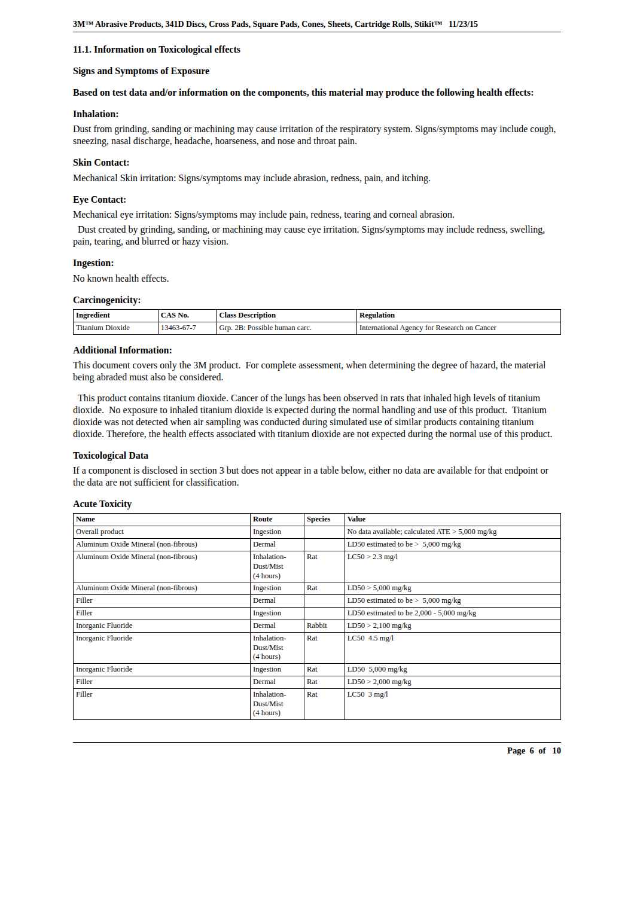3M™ Abrasive Products, 341D Discs, Cross Pads, Square Pads, Cones, Sheets, Cartridge Rolls, Stikit™ 11/23/15
11.1. Information on Toxicological effects
Signs and Symptoms of Exposure
Based on test data and/or information on the components, this material may produce the following health effects:
Inhalation:
Dust from grinding, sanding or machining may cause irritation of the respiratory system. Signs/symptoms may include cough, sneezing, nasal discharge, headache, hoarseness, and nose and throat pain.
Skin Contact:
Mechanical Skin irritation: Signs/symptoms may include abrasion, redness, pain, and itching.
Eye Contact:
Mechanical eye irritation: Signs/symptoms may include pain, redness, tearing and corneal abrasion.
Dust created by grinding, sanding, or machining may cause eye irritation. Signs/symptoms may include redness, swelling, pain, tearing, and blurred or hazy vision.
Ingestion:
No known health effects.
Carcinogenicity:
| Ingredient | CAS No. | Class Description | Regulation |
| --- | --- | --- | --- |
| Titanium Dioxide | 13463-67-7 | Grp. 2B: Possible human carc. | International Agency for Research on Cancer |
Additional Information:
This document covers only the 3M product. For complete assessment, when determining the degree of hazard, the material being abraded must also be considered.
This product contains titanium dioxide. Cancer of the lungs has been observed in rats that inhaled high levels of titanium dioxide. No exposure to inhaled titanium dioxide is expected during the normal handling and use of this product. Titanium dioxide was not detected when air sampling was conducted during simulated use of similar products containing titanium dioxide. Therefore, the health effects associated with titanium dioxide are not expected during the normal use of this product.
Toxicological Data
If a component is disclosed in section 3 but does not appear in a table below, either no data are available for that endpoint or the data are not sufficient for classification.
Acute Toxicity
| Name | Route | Species | Value |
| --- | --- | --- | --- |
| Overall product | Ingestion | | No data available; calculated ATE > 5,000 mg/kg |
| Aluminum Oxide Mineral (non-fibrous) | Dermal | | LD50 estimated to be > 5,000 mg/kg |
| Aluminum Oxide Mineral (non-fibrous) | Inhalation- Dust/Mist (4 hours) | Rat | LC50 > 2.3 mg/l |
| Aluminum Oxide Mineral (non-fibrous) | Ingestion | Rat | LD50 > 5,000 mg/kg |
| Filler | Dermal | | LD50 estimated to be > 5,000 mg/kg |
| Filler | Ingestion | | LD50 estimated to be 2,000 - 5,000 mg/kg |
| Inorganic Fluoride | Dermal | Rabbit | LD50 > 2,100 mg/kg |
| Inorganic Fluoride | Inhalation- Dust/Mist (4 hours) | Rat | LC50 4.5 mg/l |
| Inorganic Fluoride | Ingestion | Rat | LD50 5,000 mg/kg |
| Filler | Dermal | Rat | LD50 > 2,000 mg/kg |
| Filler | Inhalation- Dust/Mist (4 hours) | Rat | LC50 3 mg/l |
Page 6 of 10